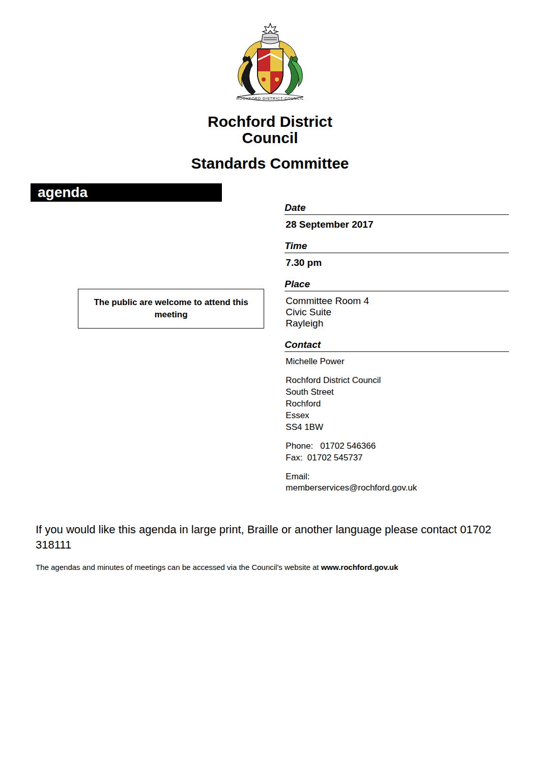ROCHFORD DISTRICT COUNCIL
Rochford District
Council
Standards Committee
agenda
| The public are welcome to attend this meeting | Date 28 September 2017 Time 7.30 pm Place Committee Room 4 Civic Suite Rayleigh Contact Michelle Power Rochford District Council South Street Rochford Essex SS4 1BW Phone: 01702 546366 Fax: 01702 545737 Email: memberservices@rochford.gov.uk |
If you would like this agenda in large print, Braille or another language please contact 01702 318111
The agendas and minutes of meetings can be accessed via the Council's website at www.rochford.gov.uk